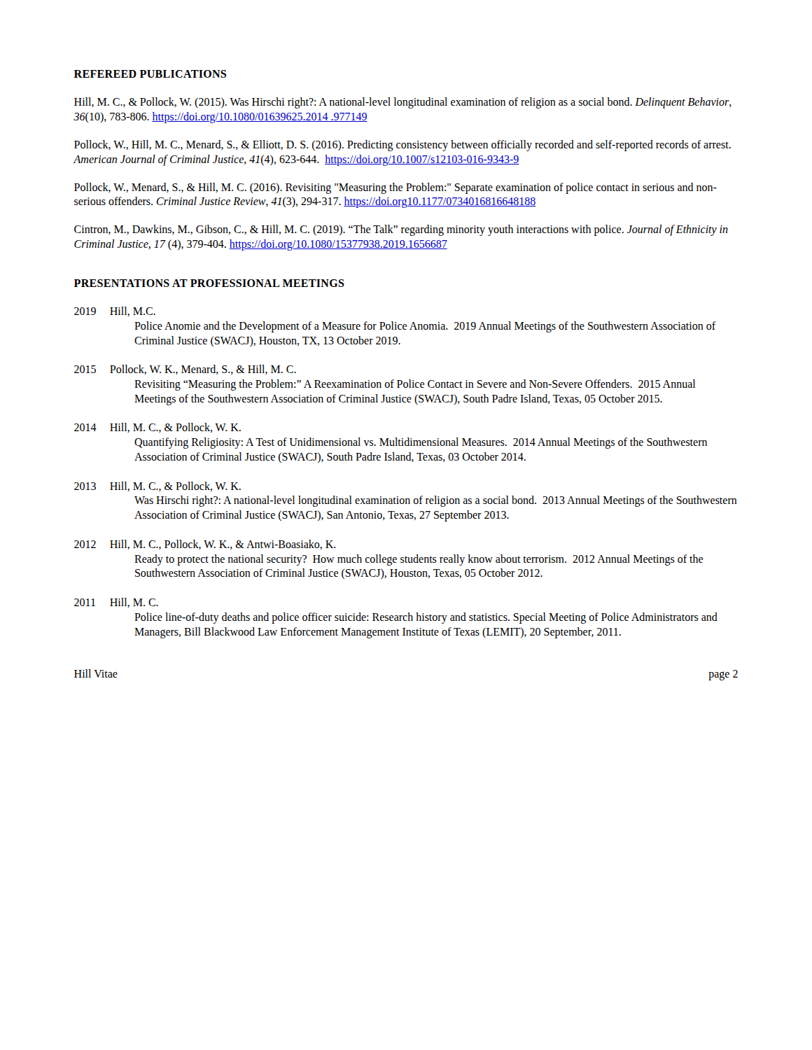REFEREED PUBLICATIONS
Hill, M. C., & Pollock, W. (2015). Was Hirschi right?: A national-level longitudinal examination of religion as a social bond. Delinquent Behavior, 36(10), 783-806. https://doi.org/10.1080/01639625.2014 .977149
Pollock, W., Hill, M. C., Menard, S., & Elliott, D. S. (2016). Predicting consistency between officially recorded and self-reported records of arrest. American Journal of Criminal Justice, 41(4), 623-644. https://doi.org/10.1007/s12103-016-9343-9
Pollock, W., Menard, S., & Hill, M. C. (2016). Revisiting "Measuring the Problem:" Separate examination of police contact in serious and non-serious offenders. Criminal Justice Review, 41(3), 294-317. https://doi.org10.1177/0734016816648188
Cintron, M., Dawkins, M., Gibson, C., & Hill, M. C. (2019). “The Talk” regarding minority youth interactions with police. Journal of Ethnicity in Criminal Justice, 17 (4), 379-404. https://doi.org/10.1080/15377938.2019.1656687
PRESENTATIONS AT PROFESSIONAL MEETINGS
2019
Hill, M.C.
Police Anomie and the Development of a Measure for Police Anomia. 2019 Annual Meetings of the Southwestern Association of Criminal Justice (SWACJ), Houston, TX, 13 October 2019.
2015
Pollock, W. K., Menard, S., & Hill, M. C.
Revisiting “Measuring the Problem:” A Reexamination of Police Contact in Severe and Non-Severe Offenders. 2015 Annual Meetings of the Southwestern Association of Criminal Justice (SWACJ), South Padre Island, Texas, 05 October 2015.
2014
Hill, M. C., & Pollock, W. K.
Quantifying Religiosity: A Test of Unidimensional vs. Multidimensional Measures. 2014 Annual Meetings of the Southwestern Association of Criminal Justice (SWACJ), South Padre Island, Texas, 03 October 2014.
2013
Hill, M. C., & Pollock, W. K.
Was Hirschi right?: A national-level longitudinal examination of religion as a social bond. 2013 Annual Meetings of the Southwestern Association of Criminal Justice (SWACJ), San Antonio, Texas, 27 September 2013.
2012
Hill, M. C., Pollock, W. K., & Antwi-Boasiako, K.
Ready to protect the national security? How much college students really know about terrorism. 2012 Annual Meetings of the Southwestern Association of Criminal Justice (SWACJ), Houston, Texas, 05 October 2012.
2011
Hill, M. C.
Police line-of-duty deaths and police officer suicide: Research history and statistics. Special Meeting of Police Administrators and Managers, Bill Blackwood Law Enforcement Management Institute of Texas (LEMIT), 20 September, 2011.
Hill Vitae page 2